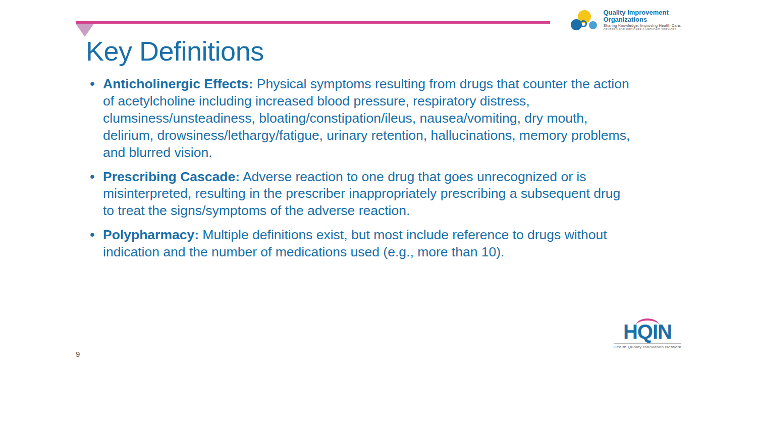Quality Improvement
Organizations
Sharing Knowledge. Improving Health Care.
CENTERS FOR MEDICARE & MEDICAID SERVICES
Key Definitions
Anticholinergic Effects: Physical symptoms resulting from drugs that counter the action of acetylcholine including increased blood pressure, respiratory distress, clumsiness/unsteadiness, bloating/constipation/ileus, nausea/vomiting, dry mouth, delirium, drowsiness/lethargy/fatigue, urinary retention, hallucinations, memory problems, and blurred vision.
Prescribing Cascade: Adverse reaction to one drug that goes unrecognized or is misinterpreted, resulting in the prescriber inappropriately prescribing a subsequent drug to treat the signs/symptoms of the adverse reaction.
Polypharmacy: Multiple definitions exist, but most include reference to drugs without indication and the number of medications used (e.g., more than 10).
HQIN
Health Quality Innovation Network
9